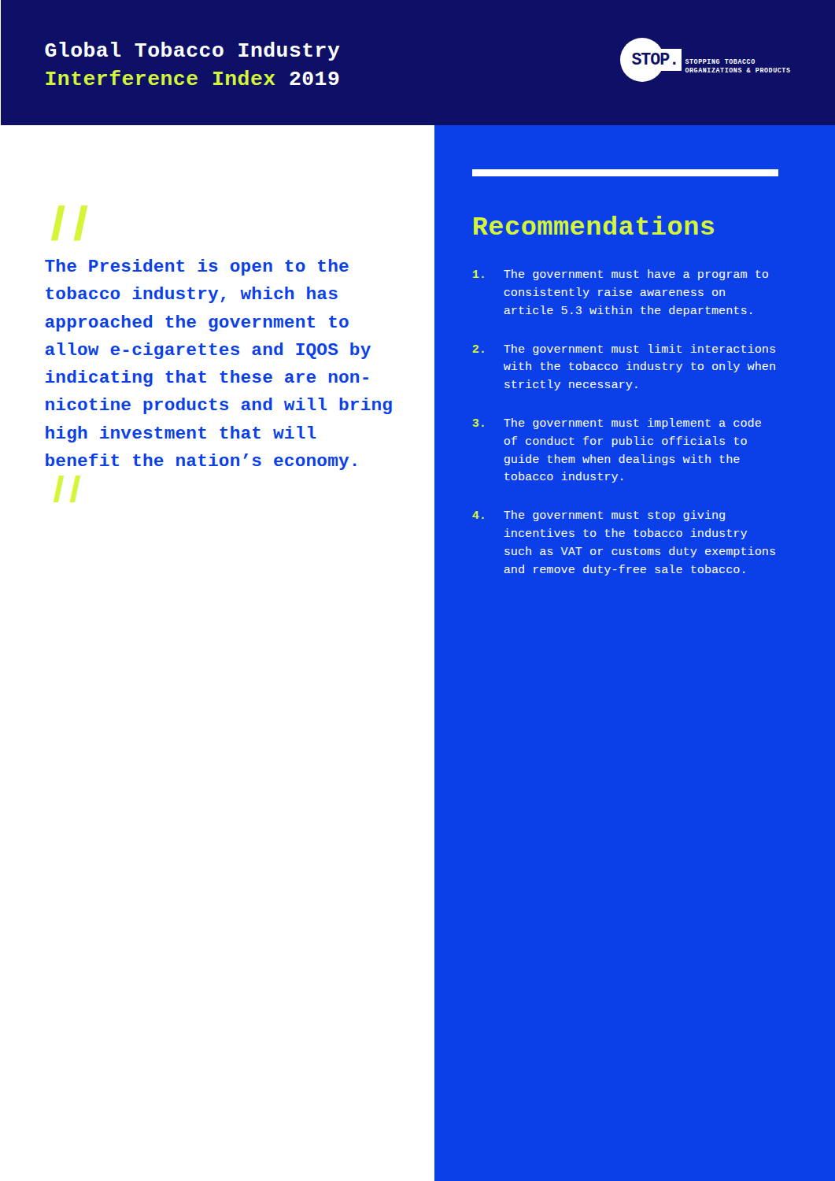Global Tobacco Industry
Interference Index 2019
STOP.
Stopping Tobacco
Organizations & Products
❙❙
The President is open to the tobacco industry, which has approached the government to allow e-cigarettes and IQOS by indicating that these are non-nicotine products and will bring high investment that will benefit the nation’s economy. ❙❙
Recommendations
The government must have a program to consistently raise awareness on article 5.3 within the departments.
The government must limit interactions with the tobacco industry to only when strictly necessary.
The government must implement a code of conduct for public officials to guide them when dealings with the tobacco industry.
The government must stop giving incentives to the tobacco industry such as VAT or customs duty exemptions and remove duty-free sale tobacco.